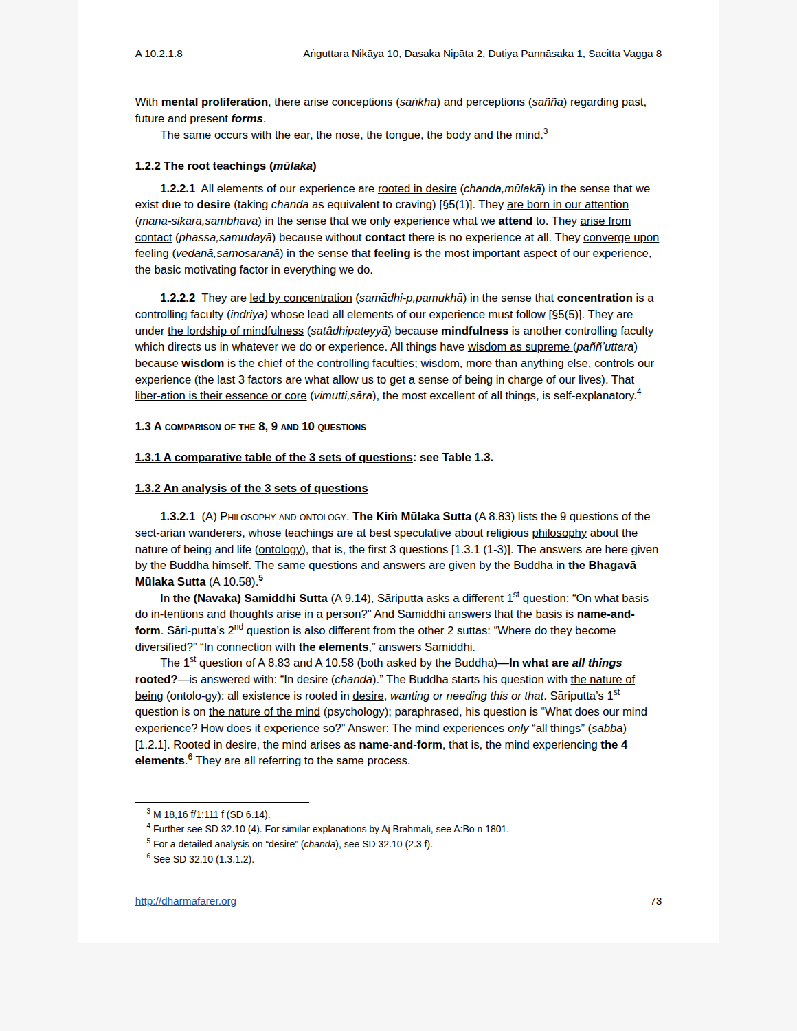A 10.2.1.8
Aṅguttara Nikāya 10, Dasaka Nipāta 2, Dutiya Paṇṇāsaka 1, Sacitta Vagga 8
With mental proliferation, there arise conceptions (saṅkhā) and perceptions (saññā) regarding past, future and present forms.
The same occurs with the ear, the nose, the tongue, the body and the mind.3
1.2.2 The root teachings (mūlaka)
1.2.2.1 All elements of our experience are rooted in desire (chanda,mūlakā) in the sense that we exist due to desire (taking chanda as equivalent to craving) [§5(1)]. They are born in our attention (mana-sikāra,sambhavā) in the sense that we only experience what we attend to. They arise from contact (phassa,samudayā) because without contact there is no experience at all. They converge upon feeling (vedanā,samosaraṇā) in the sense that feeling is the most important aspect of our experience, the basic motivating factor in everything we do.
1.2.2.2 They are led by concentration (samādhi-p,pamukhā) in the sense that concentration is a controlling faculty (indriya) whose lead all elements of our experience must follow [§5(5)]. They are under the lordship of mindfulness (satâdhipateyyā) because mindfulness is another controlling faculty which directs us in whatever we do or experience. All things have wisdom as supreme (paññ’uttara) because wisdom is the chief of the controlling faculties; wisdom, more than anything else, controls our experience (the last 3 factors are what allow us to get a sense of being in charge of our lives). That liber-ation is their essence or core (vimutti,sāra), the most excellent of all things, is self-explanatory.4
1.3 A comparison of the 8, 9 and 10 questions
1.3.1 A comparative table of the 3 sets of questions: see Table 1.3.
1.3.2 An analysis of the 3 sets of questions
1.3.2.1 (A) Philosophy and ontology. The Kiṁ Mūlaka Sutta (A 8.83) lists the 9 questions of the sect-arian wanderers, whose teachings are at best speculative about religious philosophy about the nature of being and life (ontology), that is, the first 3 questions [1.3.1 (1-3)]. The answers are here given by the Buddha himself. The same questions and answers are given by the Buddha in the Bhagavā Mūlaka Sutta (A 10.58).5
In the (Navaka) Samiddhi Sutta (A 9.14), Sāriputta asks a different 1st question: “On what basis do in-tentions and thoughts arise in a person?" And Samiddhi answers that the basis is name-and-form. Sāri-putta’s 2nd question is also different from the other 2 suttas: “Where do they become diversified?” “In connection with the elements,” answers Samiddhi.
The 1st question of A 8.83 and A 10.58 (both asked by the Buddha)—In what are all things rooted?—is answered with: “In desire (chanda).” The Buddha starts his question with the nature of being (ontolo-gy): all existence is rooted in desire, wanting or needing this or that. Sāriputta’s 1st question is on the nature of the mind (psychology); paraphrased, his question is “What does our mind experience? How does it experience so?” Answer: The mind experiences only “all things” (sabba) [1.2.1]. Rooted in desire, the mind arises as name-and-form, that is, the mind experiencing the 4 elements.6 They are all referring to the same process.
3 M 18,16 f/1:111 f (SD 6.14).
4 Further see SD 32.10 (4). For similar explanations by Aj Brahmali, see A:Bo n 1801.
5 For a detailed analysis on “desire” (chanda), see SD 32.10 (2.3 f).
6 See SD 32.10 (1.3.1.2).
http://dharmafarer.org
73